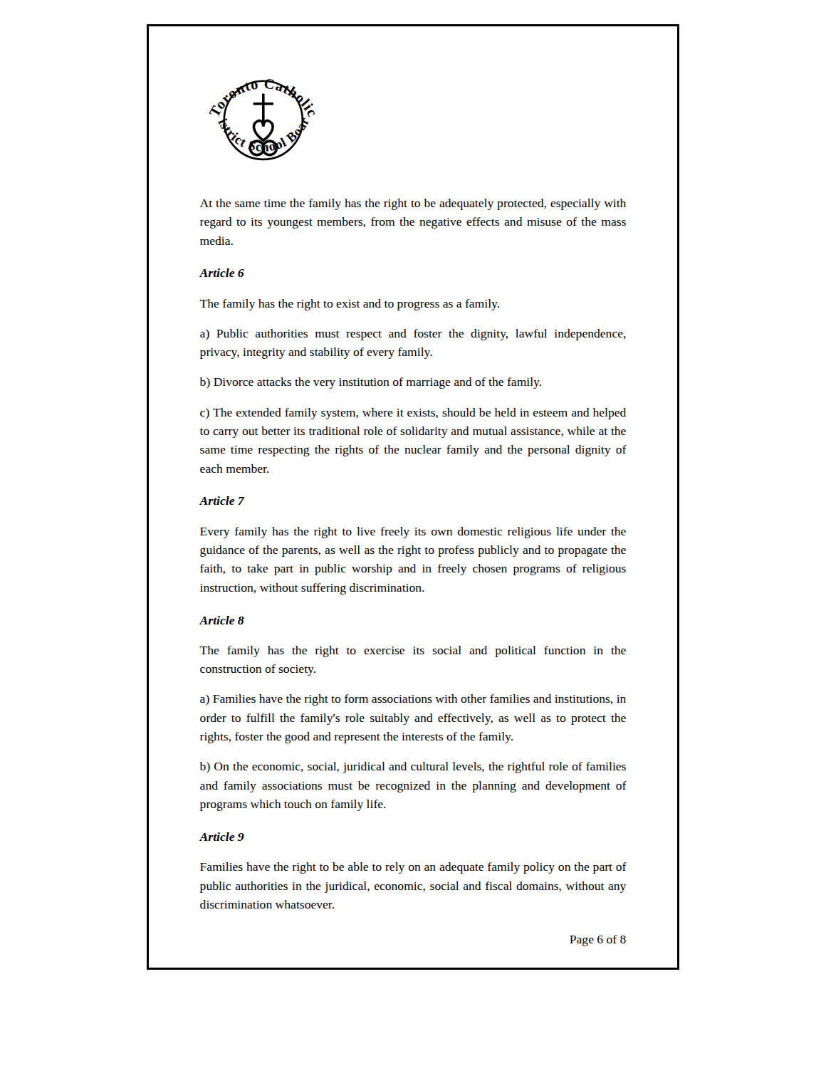Toronto Catholic District School Board
At the same time the family has the right to be adequately protected, especially with regard to its youngest members, from the negative effects and misuse of the mass media.
Article 6
The family has the right to exist and to progress as a family.
a) Public authorities must respect and foster the dignity, lawful independence, privacy, integrity and stability of every family.
b) Divorce attacks the very institution of marriage and of the family.
c) The extended family system, where it exists, should be held in esteem and helped to carry out better its traditional role of solidarity and mutual assistance, while at the same time respecting the rights of the nuclear family and the personal dignity of each member.
Article 7
Every family has the right to live freely its own domestic religious life under the guidance of the parents, as well as the right to profess publicly and to propagate the faith, to take part in public worship and in freely chosen programs of religious instruction, without suffering discrimination.
Article 8
The family has the right to exercise its social and political function in the construction of society.
a) Families have the right to form associations with other families and institutions, in order to fulfill the family's role suitably and effectively, as well as to protect the rights, foster the good and represent the interests of the family.
b) On the economic, social, juridical and cultural levels, the rightful role of families and family associations must be recognized in the planning and development of programs which touch on family life.
Article 9
Families have the right to be able to rely on an adequate family policy on the part of public authorities in the juridical, economic, social and fiscal domains, without any discrimination whatsoever.
Page 6 of 8